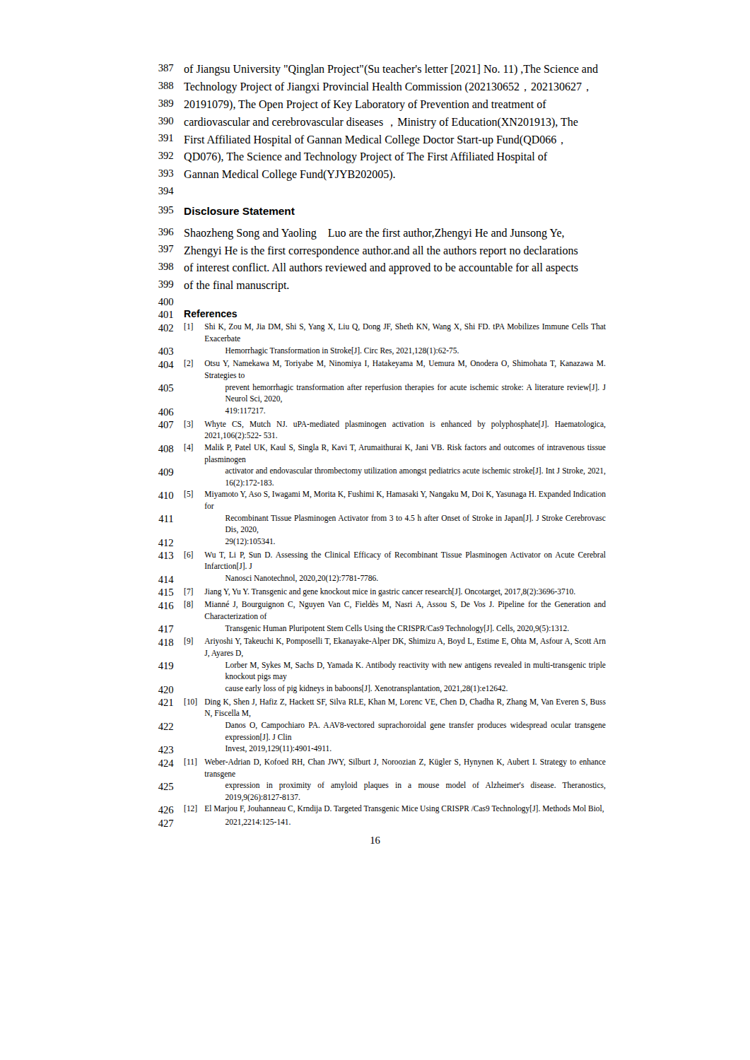of Jiangsu University "Qinglan Project"(Su teacher's letter [2021] No. 11) ,The Science and
Technology Project of Jiangxi Provincial Health Commission (202130652，202130627，
20191079), The Open Project of Key Laboratory of Prevention and treatment of
cardiovascular and cerebrovascular diseases ，Ministry of Education(XN201913), The
First Affiliated Hospital of Gannan Medical College Doctor Start-up Fund(QD066，
QD076), The Science and Technology Project of The First Affiliated Hospital of
Gannan Medical College Fund(YJYB202005).
Disclosure Statement
Shaozheng Song and Yaoling Luo are the first author,Zhengyi He and Junsong Ye,
Zhengyi He is the first correspondence author.and all the authors report no declarations
of interest conflict. All authors reviewed and approved to be accountable for all aspects
of the final manuscript.
References
[1]
Shi K, Zou M, Jia DM, Shi S, Yang X, Liu Q, Dong JF, Sheth KN, Wang X, Shi FD. tPA Mobilizes Immune Cells That Exacerbate
Hemorrhagic Transformation in Stroke[J]. Circ Res, 2021,128(1):62-75.
[2]
Otsu Y, Namekawa M, Toriyabe M, Ninomiya I, Hatakeyama M, Uemura M, Onodera O, Shimohata T, Kanazawa M. Strategies to
prevent hemorrhagic transformation after reperfusion therapies for acute ischemic stroke: A literature review[J]. J Neurol Sci, 2020,
419:117217.
[3]
Whyte CS, Mutch NJ. uPA-mediated plasminogen activation is enhanced by polyphosphate[J]. Haematologica, 2021,106(2):522- 531.
[4]
Malik P, Patel UK, Kaul S, Singla R, Kavi T, Arumaithurai K, Jani VB. Risk factors and outcomes of intravenous tissue plasminogen
activator and endovascular thrombectomy utilization amongst pediatrics acute ischemic stroke[J]. Int J Stroke, 2021, 16(2):172-183.
[5]
Miyamoto Y, Aso S, Iwagami M, Morita K, Fushimi K, Hamasaki Y, Nangaku M, Doi K, Yasunaga H. Expanded Indication for
Recombinant Tissue Plasminogen Activator from 3 to 4.5 h after Onset of Stroke in Japan[J]. J Stroke Cerebrovasc Dis, 2020,
29(12):105341.
[6]
Wu T, Li P, Sun D. Assessing the Clinical Efficacy of Recombinant Tissue Plasminogen Activator on Acute Cerebral Infarction[J]. J
Nanosci Nanotechnol, 2020,20(12):7781-7786.
[7]
Jiang Y, Yu Y. Transgenic and gene knockout mice in gastric cancer research[J]. Oncotarget, 2017,8(2):3696-3710.
[8]
Mianné J, Bourguignon C, Nguyen Van C, Fieldès M, Nasri A, Assou S, De Vos J. Pipeline for the Generation and Characterization of
Transgenic Human Pluripotent Stem Cells Using the CRISPR/Cas9 Technology[J]. Cells, 2020,9(5):1312.
[9]
Ariyoshi Y, Takeuchi K, Pomposelli T, Ekanayake-Alper DK, Shimizu A, Boyd L, Estime E, Ohta M, Asfour A, Scott Arn J, Ayares D,
Lorber M, Sykes M, Sachs D, Yamada K. Antibody reactivity with new antigens revealed in multi-transgenic triple knockout pigs may
cause early loss of pig kidneys in baboons[J]. Xenotransplantation, 2021,28(1):e12642.
[10]
Ding K, Shen J, Hafiz Z, Hackett SF, Silva RLE, Khan M, Lorenc VE, Chen D, Chadha R, Zhang M, Van Everen S, Buss N, Fiscella M,
Danos O, Campochiaro PA. AAV8-vectored suprachoroidal gene transfer produces widespread ocular transgene expression[J]. J Clin
Invest, 2019,129(11):4901-4911.
[11]
Weber-Adrian D, Kofoed RH, Chan JWY, Silburt J, Noroozian Z, Kügler S, Hynynen K, Aubert I. Strategy to enhance transgene
expression in proximity of amyloid plaques in a mouse model of Alzheimer's disease. Theranostics, 2019,9(26):8127-8137.
[12]
El Marjou F, Jouhanneau C, Krndija D. Targeted Transgenic Mice Using CRISPR /Cas9 Technology[J]. Methods Mol Biol,
2021,2214:125-141.
16